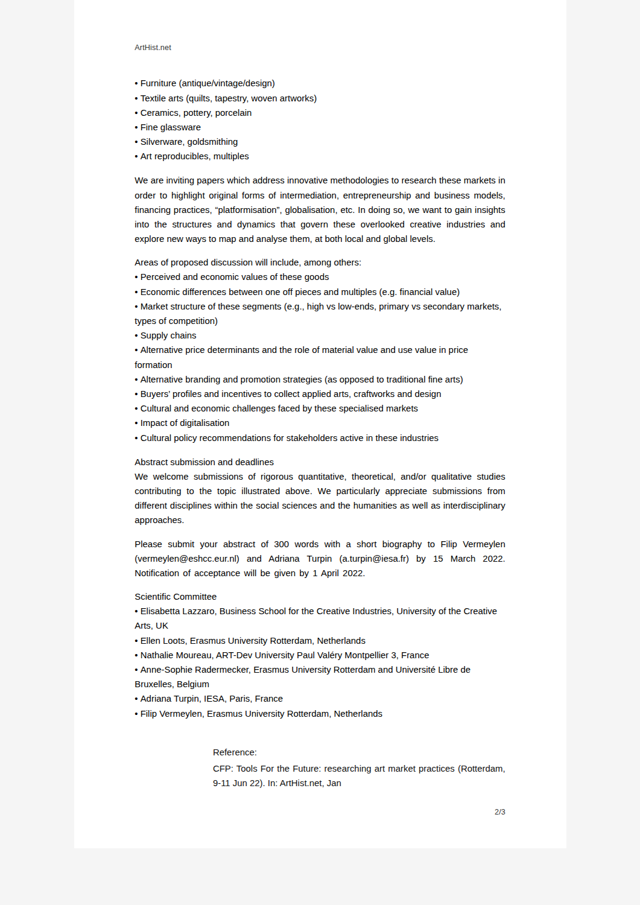ArtHist.net
Furniture (antique/vintage/design)
Textile arts (quilts, tapestry, woven artworks)
Ceramics, pottery, porcelain
Fine glassware
Silverware, goldsmithing
Art reproducibles, multiples
We are inviting papers which address innovative methodologies to research these markets in order to highlight original forms of intermediation, entrepreneurship and business models, financing practices, “platformisation”, globalisation, etc. In doing so, we want to gain insights into the structures and dynamics that govern these overlooked creative industries and explore new ways to map and analyse them, at both local and global levels.
Areas of proposed discussion will include, among others:
Perceived and economic values of these goods
Economic differences between one off pieces and multiples (e.g. financial value)
Market structure of these segments (e.g., high vs low-ends, primary vs secondary markets, types of competition)
Supply chains
Alternative price determinants and the role of material value and use value in price formation
Alternative branding and promotion strategies (as opposed to traditional fine arts)
Buyers’ profiles and incentives to collect applied arts, craftworks and design
Cultural and economic challenges faced by these specialised markets
Impact of digitalisation
Cultural policy recommendations for stakeholders active in these industries
Abstract submission and deadlines
We welcome submissions of rigorous quantitative, theoretical, and/or qualitative studies contributing to the topic illustrated above. We particularly appreciate submissions from different disciplines within the social sciences and the humanities as well as interdisciplinary approaches.
Please submit your abstract of 300 words with a short biography to Filip Vermeylen (vermeylen@eshcc.eur.nl) and Adriana Turpin (a.turpin@iesa.fr) by 15 March 2022. Notification of acceptance will be given by 1 April 2022.
Scientific Committee
Elisabetta Lazzaro, Business School for the Creative Industries, University of the Creative Arts, UK
Ellen Loots, Erasmus University Rotterdam, Netherlands
Nathalie Moureau, ART-Dev University Paul Valéry Montpellier 3, France
Anne-Sophie Radermecker, Erasmus University Rotterdam and Université Libre de Bruxelles, Belgium
Adriana Turpin, IESA, Paris, France
Filip Vermeylen, Erasmus University Rotterdam, Netherlands
Reference:
CFP: Tools For the Future: researching art market practices (Rotterdam, 9-11 Jun 22). In: ArtHist.net, Jan
2/3